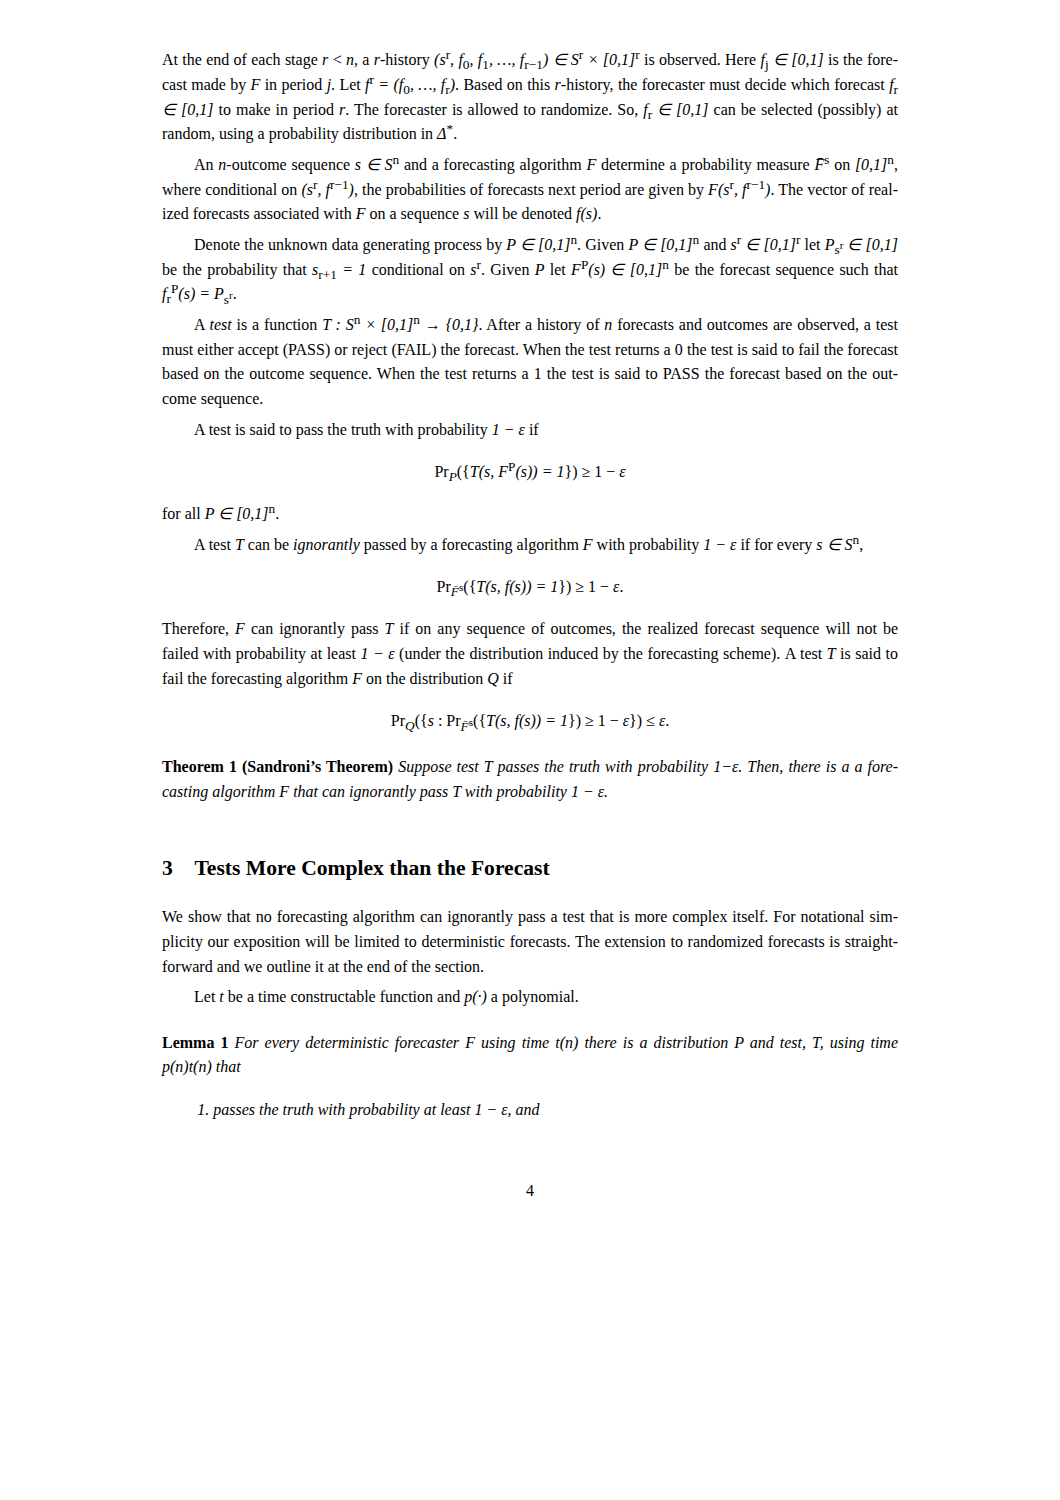At the end of each stage r < n, a r-history (sr, f0, f1, …, fr−1) ∈ Sr × [0,1]r is observed. Here fj ∈ [0,1] is the forecast made by F in period j. Let fr = (f0, …, fr). Based on this r-history, the forecaster must decide which forecast fr ∈ [0,1] to make in period r. The forecaster is allowed to randomize. So, fr ∈ [0,1] can be selected (possibly) at random, using a probability distribution in Δ*.
An n-outcome sequence s ∈ Sn and a forecasting algorithm F determine a probability measure F̄s on [0,1]n, where conditional on (sr, fr−1), the probabilities of forecasts next period are given by F(sr, fr−1). The vector of realized forecasts associated with F on a sequence s will be denoted f(s).
Denote the unknown data generating process by P ∈ [0,1]n. Given P ∈ [0,1]n and sr ∈ [0,1]r let Psr ∈ [0,1] be the probability that sr+1 = 1 conditional on sr. Given P let FP(s) ∈ [0,1]n be the forecast sequence such that frP(s) = Psr.
A test is a function T : Sn × [0,1]n → {0,1}. After a history of n forecasts and outcomes are observed, a test must either accept (PASS) or reject (FAIL) the forecast. When the test returns a 0 the test is said to fail the forecast based on the outcome sequence. When the test returns a 1 the test is said to PASS the forecast based on the outcome sequence.
A test is said to pass the truth with probability 1 − ε if
PrP({T(s, FP(s)) = 1}) ≥ 1 − ε
for all P ∈ [0,1]n.
A test T can be ignorantly passed by a forecasting algorithm F with probability 1 − ε if for every s ∈ Sn,
PrF̄s({T(s, f(s)) = 1}) ≥ 1 − ε.
Therefore, F can ignorantly pass T if on any sequence of outcomes, the realized forecast sequence will not be failed with probability at least 1 − ε (under the distribution induced by the forecasting scheme). A test T is said to fail the forecasting algorithm F on the distribution Q if
PrQ({s : PrF̄s({T(s, f(s)) = 1}) ≥ 1 − ε}) ≤ ε.
Theorem 1 (Sandroni’s Theorem) Suppose test T passes the truth with probability 1−ε. Then, there is a a forecasting algorithm F that can ignorantly pass T with probability 1 − ε.
3 Tests More Complex than the Forecast
We show that no forecasting algorithm can ignorantly pass a test that is more complex itself. For notational simplicity our exposition will be limited to deterministic forecasts. The extension to randomized forecasts is straightforward and we outline it at the end of the section.
Let t be a time constructable function and p(·) a polynomial.
Lemma 1 For every deterministic forecaster F using time t(n) there is a distribution P and test, T, using time p(n)t(n) that
passes the truth with probability at least 1 − ε, and
4